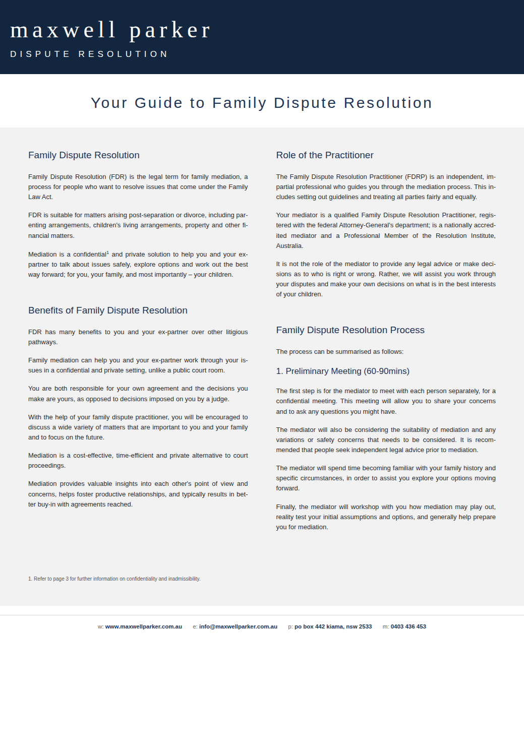maxwell parker
Dispute Resolution
Your Guide to Family Dispute Resolution
Family Dispute Resolution
Family Dispute Resolution (FDR) is the legal term for family mediation, a process for people who want to resolve issues that come under the Family Law Act.
FDR is suitable for matters arising post-separation or divorce, including parenting arrangements, children's living arrangements, property and other financial matters.
Mediation is a confidential1 and private solution to help you and your ex-partner to talk about issues safely, explore options and work out the best way forward; for you, your family, and most importantly – your children.
Benefits of Family Dispute Resolution
FDR has many benefits to you and your ex-partner over other litigious pathways.
Family mediation can help you and your ex-partner work through your issues in a confidential and private setting, unlike a public court room.
You are both responsible for your own agreement and the decisions you make are yours, as opposed to decisions imposed on you by a judge.
With the help of your family dispute practitioner, you will be encouraged to discuss a wide variety of matters that are important to you and your family and to focus on the future.
Mediation is a cost-effective, time-efficient and private alternative to court proceedings.
Mediation provides valuable insights into each other's point of view and concerns, helps foster productive relationships, and typically results in better buy-in with agreements reached.
Role of the Practitioner
The Family Dispute Resolution Practitioner (FDRP) is an independent, impartial professional who guides you through the mediation process. This includes setting out guidelines and treating all parties fairly and equally.
Your mediator is a qualified Family Dispute Resolution Practitioner, registered with the federal Attorney-General's department; is a nationally accredited mediator and a Professional Member of the Resolution Institute, Australia.
It is not the role of the mediator to provide any legal advice or make decisions as to who is right or wrong. Rather, we will assist you work through your disputes and make your own decisions on what is in the best interests of your children.
Family Dispute Resolution Process
The process can be summarised as follows:
1. Preliminary Meeting (60-90mins)
The first step is for the mediator to meet with each person separately, for a confidential meeting. This meeting will allow you to share your concerns and to ask any questions you might have.
The mediator will also be considering the suitability of mediation and any variations or safety concerns that needs to be considered. It is recommended that people seek independent legal advice prior to mediation.
The mediator will spend time becoming familiar with your family history and specific circumstances, in order to assist you explore your options moving forward.
Finally, the mediator will workshop with you how mediation may play out, reality test your initial assumptions and options, and generally help prepare you for mediation.
1. Refer to page 3 for further information on confidentiality and inadmissibility.
w: www.maxwellparker.com.au e: info@maxwellparker.com.au p: po box 442 kiama, nsw 2533 m: 0403 436 453